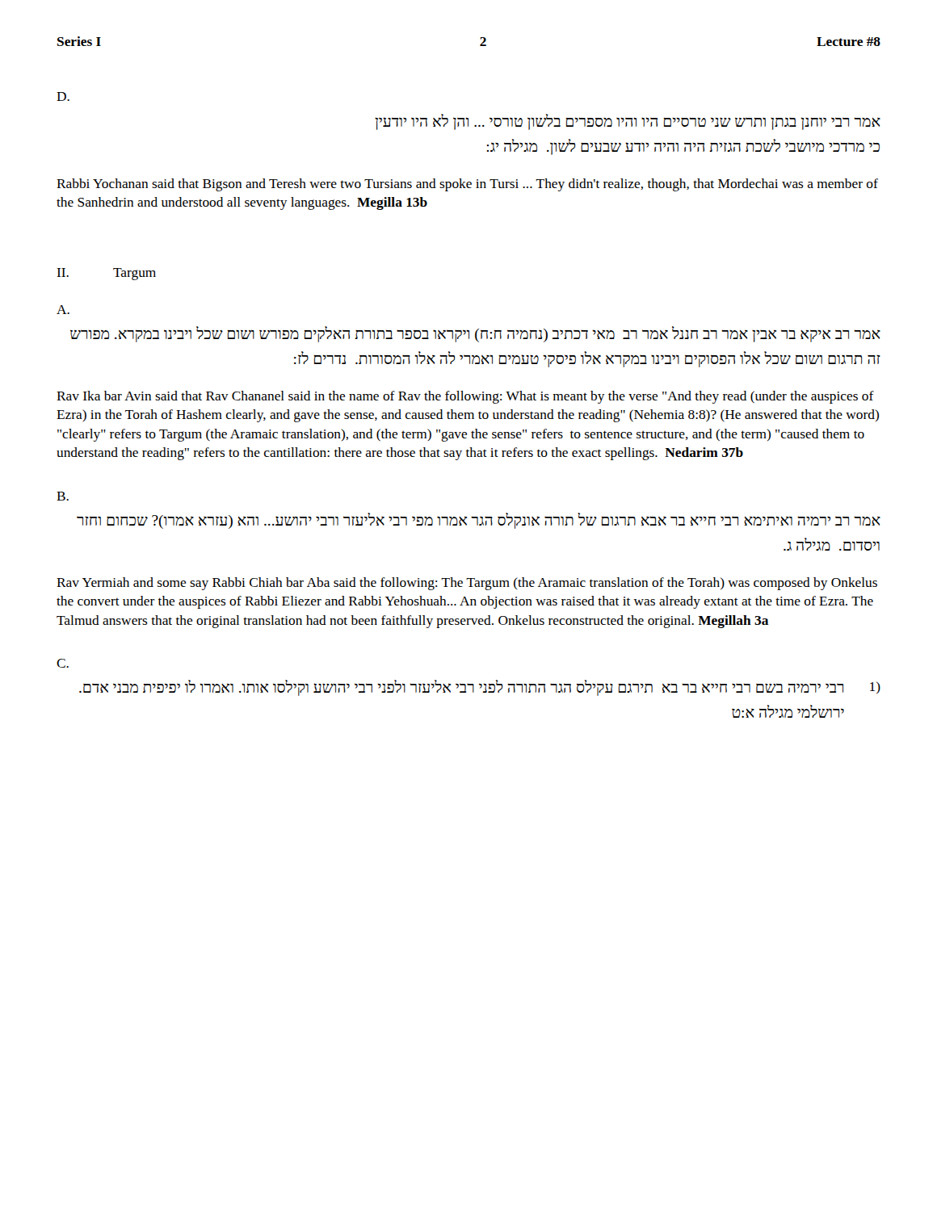Series I 2 Lecture #8
D.
אמר רבי יוחנן בגתן ותרש שני טרסיים היו והיו מספרים בלשון טורסי ... והן לא היו יודעין
כי מרדכי מיושבי לשכת הגזית היה והיה יודע שבעים לשון. מגילה יג:
Rabbi Yochanan said that Bigson and Teresh were two Tursians and spoke in Tursi ... They didn't realize, though, that Mordechai was a member of the Sanhedrin and understood all seventy languages. Megilla 13b
II. Targum
A.
אמר רב איקא בר אבין אמר רב חננל אמר רב מאי דכתיב (נחמיה ח:ח) ויקראו בספר בתורת האלקים מפורש ושום שכל ויבינו במקרא. מפורש זה תרגום ושום שכל אלו הפסוקים ויבינו במקרא אלו פיסקי טעמים ואמרי לה אלו המסורות. נדרים לז:
Rav Ika bar Avin said that Rav Chananel said in the name of Rav the following: What is meant by the verse "And they read (under the auspices of Ezra) in the Torah of Hashem clearly, and gave the sense, and caused them to understand the reading" (Nehemia 8:8)? (He answered that the word) "clearly" refers to Targum (the Aramaic translation), and (the term) "gave the sense" refers to sentence structure, and (the term) "caused them to understand the reading" refers to the cantillation: there are those that say that it refers to the exact spellings. Nedarim 37b
B.
אמר רב ירמיה ואיתימא רבי חייא בר אבא תרגום של תורה אונקלס הגר אמרו מפי רבי אליעזר ורבי יהושע... והא (עזרא אמרו)? שכחום וחזר ויסדום. מגילה ג.
Rav Yermiah and some say Rabbi Chiah bar Aba said the following: The Targum (the Aramaic translation of the Torah) was composed by Onkelus the convert under the auspices of Rabbi Eliezer and Rabbi Yehoshuah... An objection was raised that it was already extant at the time of Ezra. The Talmud answers that the original translation had not been faithfully preserved. Onkelus reconstructed the original. Megillah 3a
C.
1) רבי ירמיה בשם רבי חייא בר בא תירגם עקילס הגר התורה לפני רבי אליעזר ולפני רבי יהושע וקילסו אותו. ואמרו לו יפיפית מבני אדם. ירושלמי מגילה א:ט